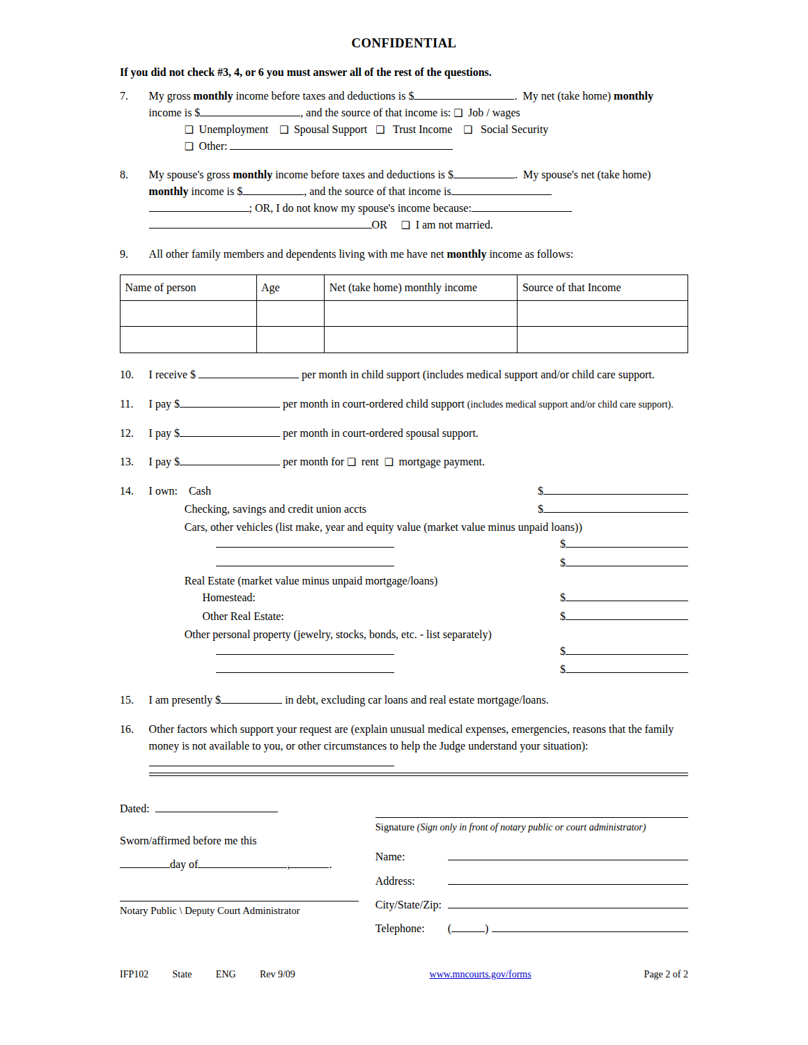CONFIDENTIAL
If you did not check #3, 4, or 6 you must answer all of the rest of the questions.
7.
My gross monthly income before taxes and deductions is $ . My net (take home) monthly income is $ , and the source of that income is: ❑ Job / wages
❑ Unemployment ❑ Spousal Support ❑ Trust Income ❑ Social Security
❑ Other:
8.
My spouse's gross monthly income before taxes and deductions is $ . My spouse's net (take home) monthly income is $ , and the source of that income is
; OR, I do not know my spouse's income because:
OR ❑ I am not married.
9.
All other family members and dependents living with me have net monthly income as follows:
| Name of person | Age | Net (take home) monthly income | Source of that Income |
| --- | --- | --- | --- |
10.
I receive $ per month in child support (includes medical support and/or child care support.
11.
I pay $ per month in court-ordered child support (includes medical support and/or child care support).
12.
I pay $ per month in court-ordered spousal support.
13.
I pay $ per month for ❑ rent ❑ mortgage payment.
14.
I own: Cash
$
Checking, savings and credit union accts
$
Cars, other vehicles (list make, year and equity value (market value minus unpaid loans))
$
$
Real Estate (market value minus unpaid mortgage/loans)
Homestead:
$
Other Real Estate:
$
Other personal property (jewelry, stocks, bonds, etc. - list separately)
$
$
15.
I am presently $ in debt, excluding car loans and real estate mortgage/loans.
16.
Other factors which support your request are (explain unusual medical expenses, emergencies, reasons that the family money is not available to you, or other circumstances to help the Judge understand your situation):
Dated:
Sworn/affirmed before me this
day of , .
Notary Public \ Deputy Court Administrator
Signature (Sign only in front of notary public or court administrator)
Name:
Address:
City/State/Zip:
Telephone:
( )
IFP102 State ENG Rev 9/09
www.mncourts.gov/forms
Page 2 of 2